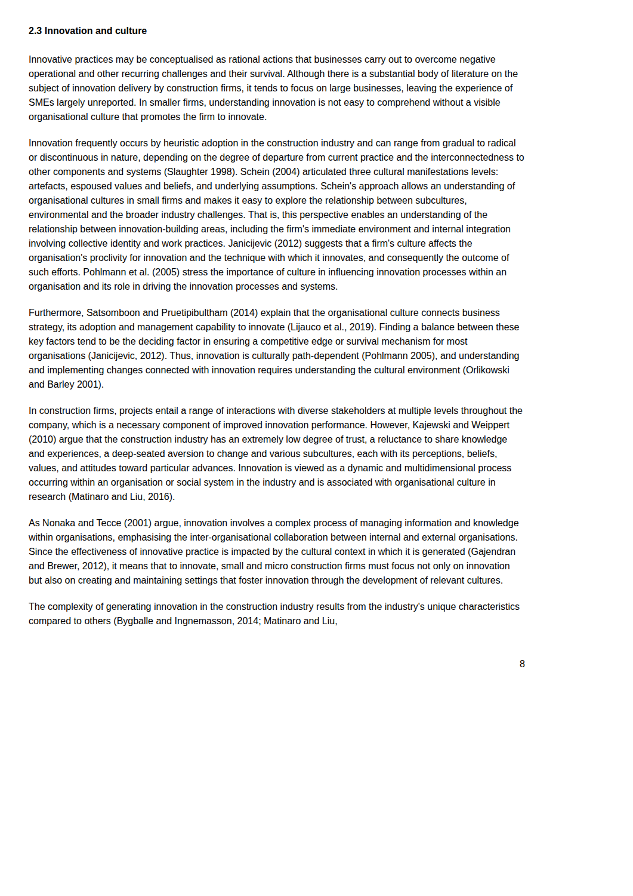2.3 Innovation and culture
Innovative practices may be conceptualised as rational actions that businesses carry out to overcome negative operational and other recurring challenges and their survival. Although there is a substantial body of literature on the subject of innovation delivery by construction firms, it tends to focus on large businesses, leaving the experience of SMEs largely unreported. In smaller firms, understanding innovation is not easy to comprehend without a visible organisational culture that promotes the firm to innovate.
Innovation frequently occurs by heuristic adoption in the construction industry and can range from gradual to radical or discontinuous in nature, depending on the degree of departure from current practice and the interconnectedness to other components and systems (Slaughter 1998). Schein (2004) articulated three cultural manifestations levels: artefacts, espoused values and beliefs, and underlying assumptions. Schein's approach allows an understanding of organisational cultures in small firms and makes it easy to explore the relationship between subcultures, environmental and the broader industry challenges. That is, this perspective enables an understanding of the relationship between innovation-building areas, including the firm's immediate environment and internal integration involving collective identity and work practices. Janicijevic (2012) suggests that a firm's culture affects the organisation's proclivity for innovation and the technique with which it innovates, and consequently the outcome of such efforts. Pohlmann et al. (2005) stress the importance of culture in influencing innovation processes within an organisation and its role in driving the innovation processes and systems.
Furthermore, Satsomboon and Pruetipibultham (2014) explain that the organisational culture connects business strategy, its adoption and management capability to innovate (Lijauco et al., 2019). Finding a balance between these key factors tend to be the deciding factor in ensuring a competitive edge or survival mechanism for most organisations (Janicijevic, 2012). Thus, innovation is culturally path-dependent (Pohlmann 2005), and understanding and implementing changes connected with innovation requires understanding the cultural environment (Orlikowski and Barley 2001).
In construction firms, projects entail a range of interactions with diverse stakeholders at multiple levels throughout the company, which is a necessary component of improved innovation performance. However, Kajewski and Weippert (2010) argue that the construction industry has an extremely low degree of trust, a reluctance to share knowledge and experiences, a deep-seated aversion to change and various subcultures, each with its perceptions, beliefs, values, and attitudes toward particular advances. Innovation is viewed as a dynamic and multidimensional process occurring within an organisation or social system in the industry and is associated with organisational culture in research (Matinaro and Liu, 2016).
As Nonaka and Tecce (2001) argue, innovation involves a complex process of managing information and knowledge within organisations, emphasising the inter-organisational collaboration between internal and external organisations. Since the effectiveness of innovative practice is impacted by the cultural context in which it is generated (Gajendran and Brewer, 2012), it means that to innovate, small and micro construction firms must focus not only on innovation but also on creating and maintaining settings that foster innovation through the development of relevant cultures.
The complexity of generating innovation in the construction industry results from the industry's unique characteristics compared to others (Bygballe and Ingnemasson, 2014; Matinaro and Liu,
8